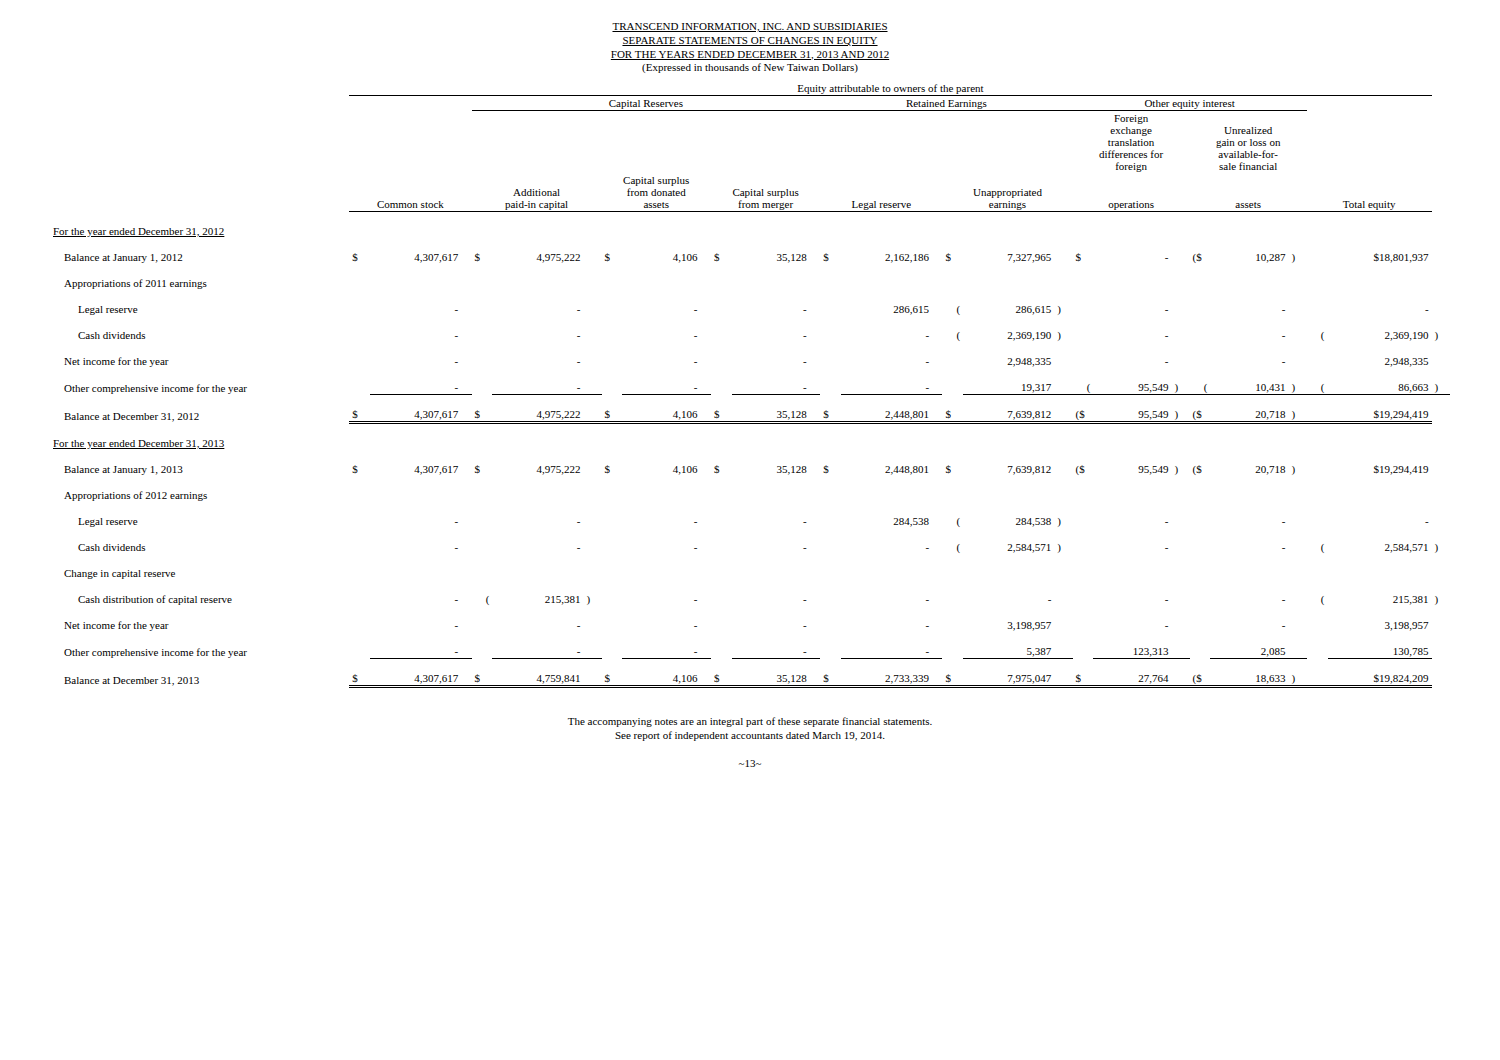TRANSCEND INFORMATION, INC. AND SUBSIDIARIES
SEPARATE STATEMENTS OF CHANGES IN EQUITY
FOR THE YEARS ENDED DECEMBER 31, 2013 AND 2012
(Expressed in thousands of New Taiwan Dollars)
| | Equity attributable to owners of the parent |
| | | Capital Reserves | Retained Earnings | Other equity interest | |
| | | | | | | | Foreign exchange translation differences for foreign | Unrealized gain or loss on available-for- sale financial | |
| | Common stock | Additional paid-in capital | Capital surplus from donated assets | Capital surplus from merger | Legal reserve | Unappropriated earnings | operations | assets | Total equity |
| For the year ended December 31, 2012 | |
| Balance at January 1, 2012 | $ | 4,307,617 | | $ | 4,975,222 | | $ | 4,106 | | $ | 35,128 | | $ | 2,162,186 | | $ | 7,327,965 | | $ | - | | ($ | 10,287 | ) | | $18,801,937 |
| Appropriations of 2011 earnings | |
| Legal reserve | | - | | | - | | | - | | | - | | | 286,615 | | ( | 286,615 | ) | | - | | | - | | | - |
| Cash dividends | | - | | | - | | | - | | | - | | | - | | ( | 2,369,190 | ) | | - | | | - | | ( | 2,369,190 | ) |
| Net income for the year | | - | | | - | | | - | | | - | | | - | | | 2,948,335 | | | - | | | - | | | 2,948,335 |
| Other comprehensive income for the year | | - | | | - | | | - | | | - | | | - | | | 19,317 | | ( | 95,549 | ) | ( | 10,431 | ) | ( | 86,663 | ) |
| Balance at December 31, 2012 | $ | 4,307,617 | | $ | 4,975,222 | | $ | 4,106 | | $ | 35,128 | | $ | 2,448,801 | | $ | 7,639,812 | | ($ | 95,549 | ) | ($ | 20,718 | ) | | $19,294,419 |
| For the year ended December 31, 2013 | |
| Balance at January 1, 2013 | $ | 4,307,617 | | $ | 4,975,222 | | $ | 4,106 | | $ | 35,128 | | $ | 2,448,801 | | $ | 7,639,812 | | ($ | 95,549 | ) | ($ | 20,718 | ) | | $19,294,419 |
| Appropriations of 2012 earnings | |
| Legal reserve | | - | | | - | | | - | | | - | | | 284,538 | | ( | 284,538 | ) | | - | | | - | | | - |
| Cash dividends | | - | | | - | | | - | | | - | | | - | | ( | 2,584,571 | ) | | - | | | - | | ( | 2,584,571 | ) |
| Change in capital reserve | |
| Cash distribution of capital reserve | | - | | ( | 215,381 | ) | | - | | | - | | | - | | | - | | | - | | | - | | ( | 215,381 | ) |
| Net income for the year | | - | | | - | | | - | | | - | | | - | | | 3,198,957 | | | - | | | - | | | 3,198,957 |
| Other comprehensive income for the year | | - | | | - | | | - | | | - | | | - | | | 5,387 | | | 123,313 | | | 2,085 | | | 130,785 |
| Balance at December 31, 2013 | $ | 4,307,617 | | $ | 4,759,841 | | $ | 4,106 | | $ | 35,128 | | $ | 2,733,339 | | $ | 7,975,047 | | $ | 27,764 | | ($ | 18,633 | ) | | $19,824,209 |
The accompanying notes are an integral part of these separate financial statements.
See report of independent accountants dated March 19, 2014.
~13~